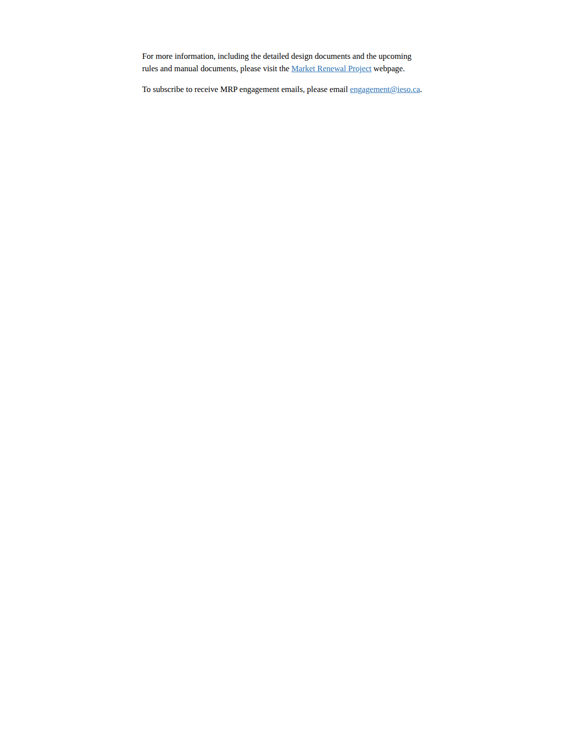For more information, including the detailed design documents and the upcoming rules and manual documents, please visit the Market Renewal Project webpage.
To subscribe to receive MRP engagement emails, please email engagement@ieso.ca.